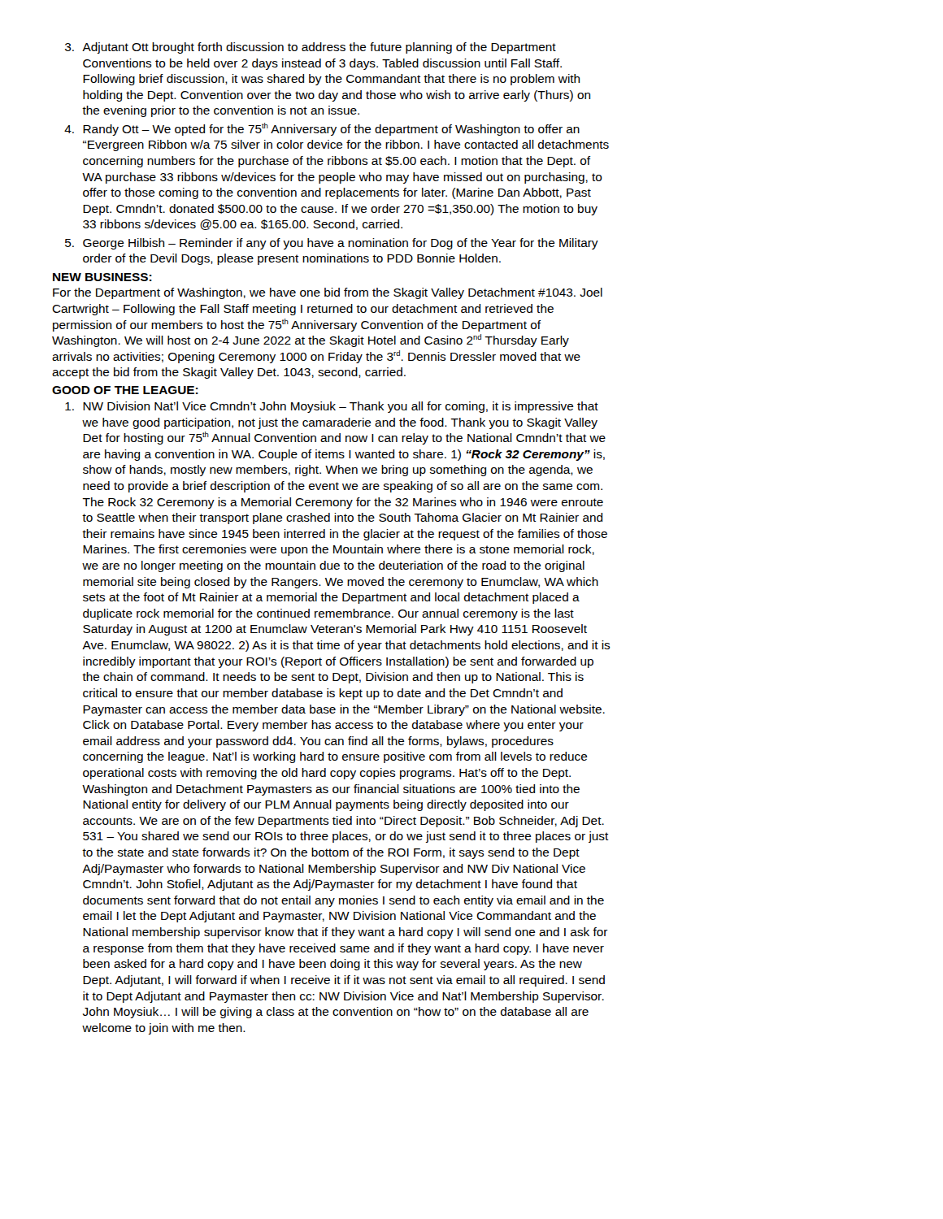Adjutant Ott brought forth discussion to address the future planning of the Department Conventions to be held over 2 days instead of 3 days. Tabled discussion until Fall Staff. Following brief discussion, it was shared by the Commandant that there is no problem with holding the Dept. Convention over the two day and those who wish to arrive early (Thurs) on the evening prior to the convention is not an issue.
Randy Ott – We opted for the 75th Anniversary of the department of Washington to offer an “Evergreen Ribbon w/a 75 silver in color device for the ribbon. I have contacted all detachments concerning numbers for the purchase of the ribbons at $5.00 each. I motion that the Dept. of WA purchase 33 ribbons w/devices for the people who may have missed out on purchasing, to offer to those coming to the convention and replacements for later. (Marine Dan Abbott, Past Dept. Cmndn’t. donated $500.00 to the cause. If we order 270 =$1,350.00) The motion to buy 33 ribbons s/devices @5.00 ea. $165.00. Second, carried.
George Hilbish – Reminder if any of you have a nomination for Dog of the Year for the Military order of the Devil Dogs, please present nominations to PDD Bonnie Holden.
NEW BUSINESS:
For the Department of Washington, we have one bid from the Skagit Valley Detachment #1043. Joel Cartwright – Following the Fall Staff meeting I returned to our detachment and retrieved the permission of our members to host the 75th Anniversary Convention of the Department of Washington. We will host on 2-4 June 2022 at the Skagit Hotel and Casino 2nd Thursday Early arrivals no activities; Opening Ceremony 1000 on Friday the 3rd. Dennis Dressler moved that we accept the bid from the Skagit Valley Det. 1043, second, carried.
GOOD OF THE LEAGUE:
NW Division Nat’l Vice Cmndn’t John Moysiuk – Thank you all for coming, it is impressive that we have good participation, not just the camaraderie and the food. Thank you to Skagit Valley Det for hosting our 75th Annual Convention and now I can relay to the National Cmndn’t that we are having a convention in WA. Couple of items I wanted to share. 1) “Rock 32 Ceremony” is, show of hands, mostly new members, right. When we bring up something on the agenda, we need to provide a brief description of the event we are speaking of so all are on the same com. The Rock 32 Ceremony is a Memorial Ceremony for the 32 Marines who in 1946 were enroute to Seattle when their transport plane crashed into the South Tahoma Glacier on Mt Rainier and their remains have since 1945 been interred in the glacier at the request of the families of those Marines. The first ceremonies were upon the Mountain where there is a stone memorial rock, we are no longer meeting on the mountain due to the deuteriation of the road to the original memorial site being closed by the Rangers. We moved the ceremony to Enumclaw, WA which sets at the foot of Mt Rainier at a memorial the Department and local detachment placed a duplicate rock memorial for the continued remembrance. Our annual ceremony is the last Saturday in August at 1200 at Enumclaw Veteran's Memorial Park Hwy 410 1151 Roosevelt Ave. Enumclaw, WA 98022. 2) As it is that time of year that detachments hold elections, and it is incredibly important that your ROI’s (Report of Officers Installation) be sent and forwarded up the chain of command. It needs to be sent to Dept, Division and then up to National. This is critical to ensure that our member database is kept up to date and the Det Cmndn’t and Paymaster can access the member data base in the “Member Library” on the National website. Click on Database Portal. Every member has access to the database where you enter your email address and your password dd4. You can find all the forms, bylaws, procedures concerning the league. Nat’l is working hard to ensure positive com from all levels to reduce operational costs with removing the old hard copy copies programs. Hat’s off to the Dept. Washington and Detachment Paymasters as our financial situations are 100% tied into the National entity for delivery of our PLM Annual payments being directly deposited into our accounts. We are on of the few Departments tied into “Direct Deposit.” Bob Schneider, Adj Det. 531 – You shared we send our ROIs to three places, or do we just send it to three places or just to the state and state forwards it? On the bottom of the ROI Form, it says send to the Dept Adj/Paymaster who forwards to National Membership Supervisor and NW Div National Vice Cmndn’t. John Stofiel, Adjutant as the Adj/Paymaster for my detachment I have found that documents sent forward that do not entail any monies I send to each entity via email and in the email I let the Dept Adjutant and Paymaster, NW Division National Vice Commandant and the National membership supervisor know that if they want a hard copy I will send one and I ask for a response from them that they have received same and if they want a hard copy. I have never been asked for a hard copy and I have been doing it this way for several years. As the new Dept. Adjutant, I will forward if when I receive it if it was not sent via email to all required. I send it to Dept Adjutant and Paymaster then cc: NW Division Vice and Nat’l Membership Supervisor. John Moysiuk… I will be giving a class at the convention on “how to” on the database all are welcome to join with me then.